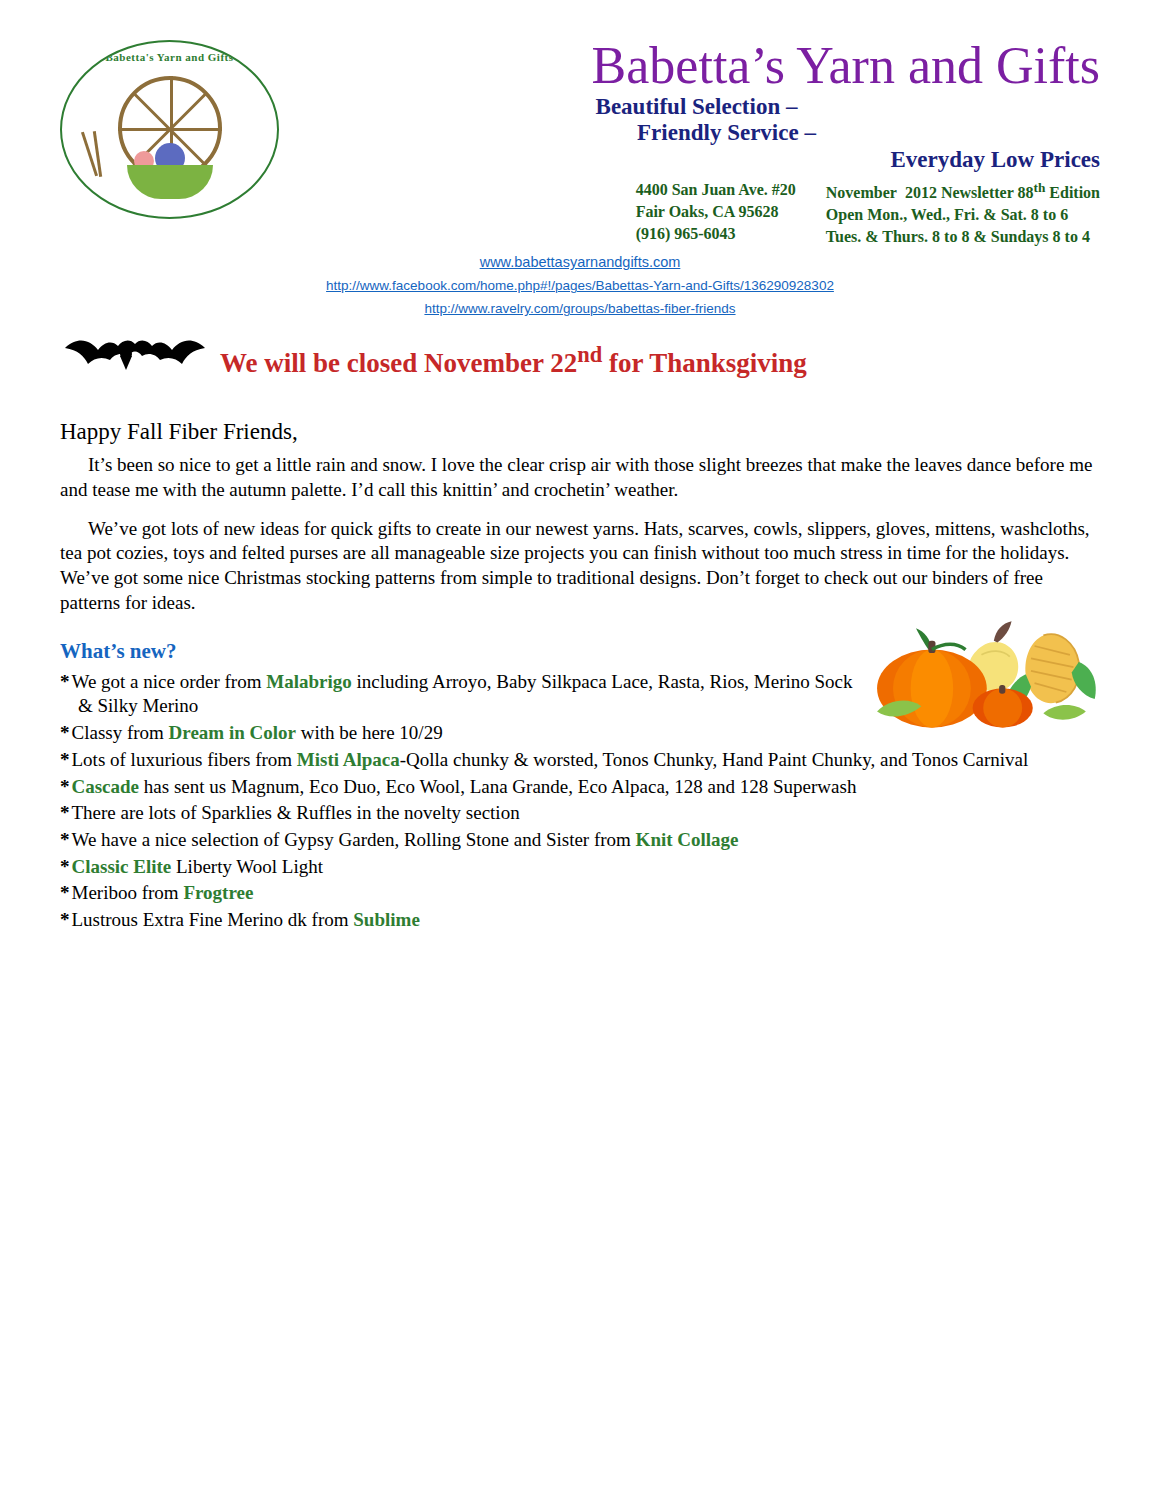Babetta's Yarn and Gifts
Babetta’s Yarn and Gifts
Beautiful Selection – Friendly Service – Everyday Low Prices
4400 San Juan Ave. #20
Fair Oaks, CA 95628
(916) 965-6043
November 2012 Newsletter 88th Edition
Open Mon., Wed., Fri. & Sat. 8 to 6
Tues. & Thurs. 8 to 8 & Sundays 8 to 4
www.babettasyarnandgifts.com
http://www.facebook.com/home.php#!/pages/Babettas-Yarn-and-Gifts/136290928302
http://www.ravelry.com/groups/babettas-fiber-friends
We will be closed November 22nd for Thanksgiving
Happy Fall Fiber Friends,
It’s been so nice to get a little rain and snow. I love the clear crisp air with those slight breezes that make the leaves dance before me and tease me with the autumn palette. I’d call this knittin’ and crochetin’ weather.
We’ve got lots of new ideas for quick gifts to create in our newest yarns. Hats, scarves, cowls, slippers, gloves, mittens, washcloths, tea pot cozies, toys and felted purses are all manageable size projects you can finish without too much stress in time for the holidays. We’ve got some nice Christmas stocking patterns from simple to traditional designs. Don’t forget to check out our binders of free patterns for ideas.
What’s new?
We got a nice order from Malabrigo including Arroyo, Baby Silkpaca Lace, Rasta, Rios, Merino Sock & Silky Merino
Classy from Dream in Color with be here 10/29
Lots of luxurious fibers from Misti Alpaca-Qolla chunky & worsted, Tonos Chunky, Hand Paint Chunky, and Tonos Carnival
Cascade has sent us Magnum, Eco Duo, Eco Wool, Lana Grande, Eco Alpaca, 128 and 128 Superwash
There are lots of Sparklies & Ruffles in the novelty section
We have a nice selection of Gypsy Garden, Rolling Stone and Sister from Knit Collage
Classic Elite Liberty Wool Light
Meriboo from Frogtree
Lustrous Extra Fine Merino dk from Sublime